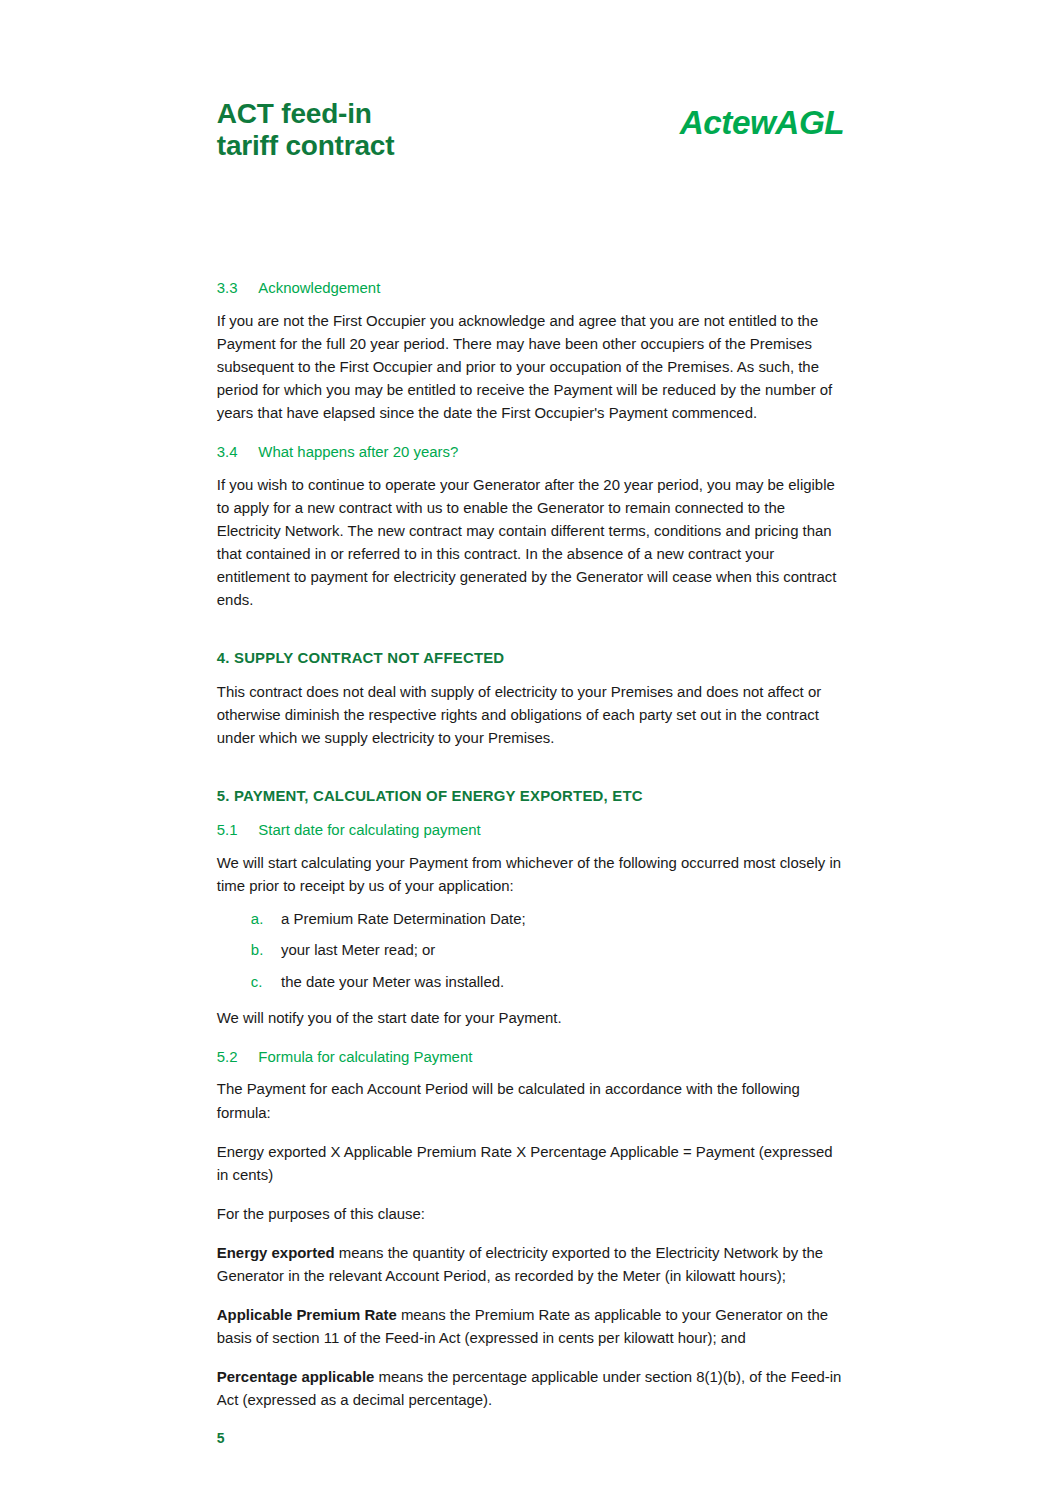ACT feed-in
tariff contract
ActewAGL
3.3 Acknowledgement
If you are not the First Occupier you acknowledge and agree that you are not entitled to the Payment for the full 20 year period. There may have been other occupiers of the Premises subsequent to the First Occupier and prior to your occupation of the Premises. As such, the period for which you may be entitled to receive the Payment will be reduced by the number of years that have elapsed since the date the First Occupier's Payment commenced.
3.4 What happens after 20 years?
If you wish to continue to operate your Generator after the 20 year period, you may be eligible to apply for a new contract with us to enable the Generator to remain connected to the Electricity Network. The new contract may contain different terms, conditions and pricing than that contained in or referred to in this contract. In the absence of a new contract your entitlement to payment for electricity generated by the Generator will cease when this contract ends.
4. Supply contract not affected
This contract does not deal with supply of electricity to your Premises and does not affect or otherwise diminish the respective rights and obligations of each party set out in the contract under which we supply electricity to your Premises.
5. Payment, calculation of energy exported, etc
5.1 Start date for calculating payment
We will start calculating your Payment from whichever of the following occurred most closely in time prior to receipt by us of your application:
a Premium Rate Determination Date;
your last Meter read; or
the date your Meter was installed.
We will notify you of the start date for your Payment.
5.2 Formula for calculating Payment
The Payment for each Account Period will be calculated in accordance with the following formula:
Energy exported X Applicable Premium Rate X Percentage Applicable = Payment (expressed in cents)
For the purposes of this clause:
Energy exported means the quantity of electricity exported to the Electricity Network by the Generator in the relevant Account Period, as recorded by the Meter (in kilowatt hours);
Applicable Premium Rate means the Premium Rate as applicable to your Generator on the basis of section 11 of the Feed-in Act (expressed in cents per kilowatt hour); and
Percentage applicable means the percentage applicable under section 8(1)(b), of the Feed-in Act (expressed as a decimal percentage).
5